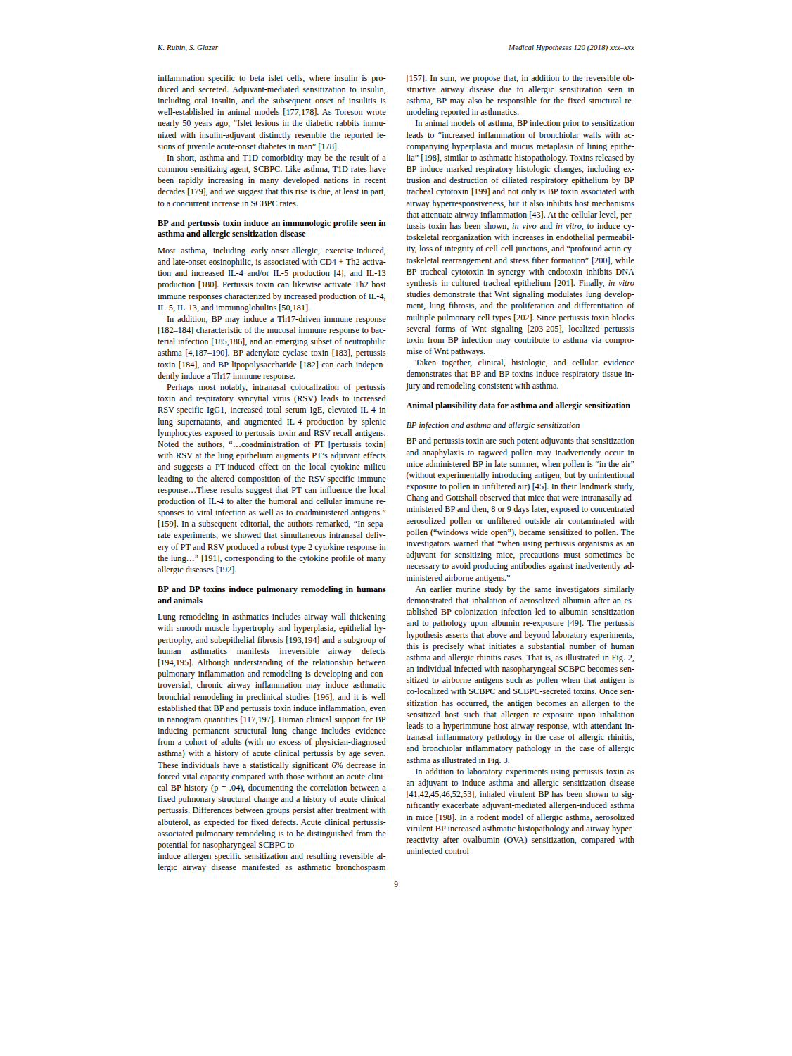K. Rubin, S. Glazer
Medical Hypotheses 120 (2018) xxx–xxx
inflammation specific to beta islet cells, where insulin is produced and secreted. Adjuvant-mediated sensitization to insulin, including oral insulin, and the subsequent onset of insulitis is well-established in animal models [177,178]. As Toreson wrote nearly 50 years ago, “Islet lesions in the diabetic rabbits immunized with insulin-adjuvant distinctly resemble the reported lesions of juvenile acute-onset diabetes in man” [178].
In short, asthma and T1D comorbidity may be the result of a common sensitizing agent, SCBPC. Like asthma, T1D rates have been rapidly increasing in many developed nations in recent decades [179], and we suggest that this rise is due, at least in part, to a concurrent increase in SCBPC rates.
BP and pertussis toxin induce an immunologic profile seen in asthma and allergic sensitization disease
Most asthma, including early-onset-allergic, exercise-induced, and late-onset eosinophilic, is associated with CD4 + Th2 activation and increased IL-4 and/or IL-5 production [4], and IL-13 production [180]. Pertussis toxin can likewise activate Th2 host immune responses characterized by increased production of IL-4, IL-5, IL-13, and immunoglobulins [50,181].
In addition, BP may induce a Th17-driven immune response [182–184] characteristic of the mucosal immune response to bacterial infection [185,186], and an emerging subset of neutrophilic asthma [4,187–190]. BP adenylate cyclase toxin [183], pertussis toxin [184], and BP lipopolysaccharide [182] can each independently induce a Th17 immune response.
Perhaps most notably, intranasal colocalization of pertussis toxin and respiratory syncytial virus (RSV) leads to increased RSV-specific IgG1, increased total serum IgE, elevated IL-4 in lung supernatants, and augmented IL-4 production by splenic lymphocytes exposed to pertussis toxin and RSV recall antigens. Noted the authors, “…coadministration of PT [pertussis toxin] with RSV at the lung epithelium augments PT’s adjuvant effects and suggests a PT-induced effect on the local cytokine milieu leading to the altered composition of the RSV-specific immune response…These results suggest that PT can influence the local production of IL-4 to alter the humoral and cellular immune responses to viral infection as well as to coadministered antigens.” [159]. In a subsequent editorial, the authors remarked, “In separate experiments, we showed that simultaneous intranasal delivery of PT and RSV produced a robust type 2 cytokine response in the lung…” [191], corresponding to the cytokine profile of many allergic diseases [192].
BP and BP toxins induce pulmonary remodeling in humans and animals
Lung remodeling in asthmatics includes airway wall thickening with smooth muscle hypertrophy and hyperplasia, epithelial hypertrophy, and subepithelial fibrosis [193,194] and a subgroup of human asthmatics manifests irreversible airway defects [194,195]. Although understanding of the relationship between pulmonary inflammation and remodeling is developing and controversial, chronic airway inflammation may induce asthmatic bronchial remodeling in preclinical studies [196], and it is well established that BP and pertussis toxin induce inflammation, even in nanogram quantities [117,197]. Human clinical support for BP inducing permanent structural lung change includes evidence from a cohort of adults (with no excess of physician-diagnosed asthma) with a history of acute clinical pertussis by age seven. These individuals have a statistically significant 6% decrease in forced vital capacity compared with those without an acute clinical BP history (p = .04), documenting the correlation between a fixed pulmonary structural change and a history of acute clinical pertussis. Differences between groups persist after treatment with albuterol, as expected for fixed defects. Acute clinical pertussis-associated pulmonary remodeling is to be distinguished from the potential for nasopharyngeal SCBPC to
induce allergen specific sensitization and resulting reversible allergic airway disease manifested as asthmatic bronchospasm [157]. In sum, we propose that, in addition to the reversible obstructive airway disease due to allergic sensitization seen in asthma, BP may also be responsible for the fixed structural remodeling reported in asthmatics.
In animal models of asthma, BP infection prior to sensitization leads to “increased inflammation of bronchiolar walls with accompanying hyperplasia and mucus metaplasia of lining epithelia” [198], similar to asthmatic histopathology. Toxins released by BP induce marked respiratory histologic changes, including extrusion and destruction of ciliated respiratory epithelium by BP tracheal cytotoxin [199] and not only is BP toxin associated with airway hyperresponsiveness, but it also inhibits host mechanisms that attenuate airway inflammation [43]. At the cellular level, pertussis toxin has been shown, in vivo and in vitro, to induce cytoskeletal reorganization with increases in endothelial permeability, loss of integrity of cell-cell junctions, and “profound actin cytoskeletal rearrangement and stress fiber formation” [200], while BP tracheal cytotoxin in synergy with endotoxin inhibits DNA synthesis in cultured tracheal epithelium [201]. Finally, in vitro studies demonstrate that Wnt signaling modulates lung development, lung fibrosis, and the proliferation and differentiation of multiple pulmonary cell types [202]. Since pertussis toxin blocks several forms of Wnt signaling [203-205], localized pertussis toxin from BP infection may contribute to asthma via compromise of Wnt pathways.
Taken together, clinical, histologic, and cellular evidence demonstrates that BP and BP toxins induce respiratory tissue injury and remodeling consistent with asthma.
Animal plausibility data for asthma and allergic sensitization
BP infection and asthma and allergic sensitization
BP and pertussis toxin are such potent adjuvants that sensitization and anaphylaxis to ragweed pollen may inadvertently occur in mice administered BP in late summer, when pollen is “in the air” (without experimentally introducing antigen, but by unintentional exposure to pollen in unfiltered air) [45]. In their landmark study, Chang and Gottshall observed that mice that were intranasally administered BP and then, 8 or 9 days later, exposed to concentrated aerosolized pollen or unfiltered outside air contaminated with pollen (“windows wide open”), became sensitized to pollen. The investigators warned that “when using pertussis organisms as an adjuvant for sensitizing mice, precautions must sometimes be necessary to avoid producing antibodies against inadvertently administered airborne antigens.”
An earlier murine study by the same investigators similarly demonstrated that inhalation of aerosolized albumin after an established BP colonization infection led to albumin sensitization and to pathology upon albumin re-exposure [49]. The pertussis hypothesis asserts that above and beyond laboratory experiments, this is precisely what initiates a substantial number of human asthma and allergic rhinitis cases. That is, as illustrated in Fig. 2, an individual infected with nasopharyngeal SCBPC becomes sensitized to airborne antigens such as pollen when that antigen is co-localized with SCBPC and SCBPC-secreted toxins. Once sensitization has occurred, the antigen becomes an allergen to the sensitized host such that allergen re-exposure upon inhalation leads to a hyperimmune host airway response, with attendant intranasal inflammatory pathology in the case of allergic rhinitis, and bronchiolar inflammatory pathology in the case of allergic asthma as illustrated in Fig. 3.
In addition to laboratory experiments using pertussis toxin as an adjuvant to induce asthma and allergic sensitization disease [41,42,45,46,52,53], inhaled virulent BP has been shown to significantly exacerbate adjuvant-mediated allergen-induced asthma in mice [198]. In a rodent model of allergic asthma, aerosolized virulent BP increased asthmatic histopathology and airway hyperreactivity after ovalbumin (OVA) sensitization, compared with uninfected control
9